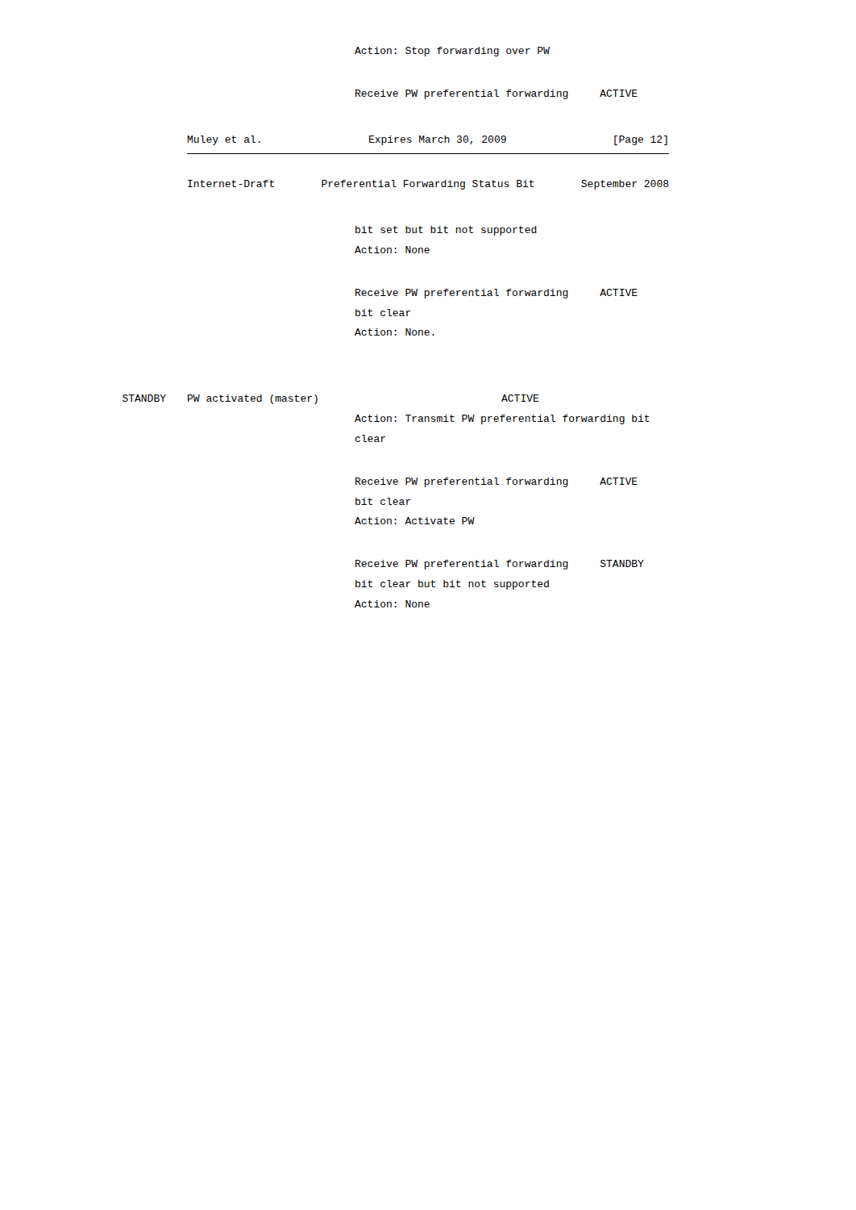Action: Stop forwarding over PW
Receive PW preferential forwarding ACTIVE
Muley et al. Expires March 30, 2009 [Page 12]
Internet-Draft Preferential Forwarding Status Bit September 2008
bit set but bit not supported
Action: None
Receive PW preferential forwarding ACTIVE
bit clear
Action: None.
STANDBY PW activated (master) ACTIVE
Action: Transmit PW preferential forwarding bit clear
Receive PW preferential forwarding ACTIVE
bit clear
Action: Activate PW
Receive PW preferential forwarding STANDBY
bit clear but bit not supported
Action: None